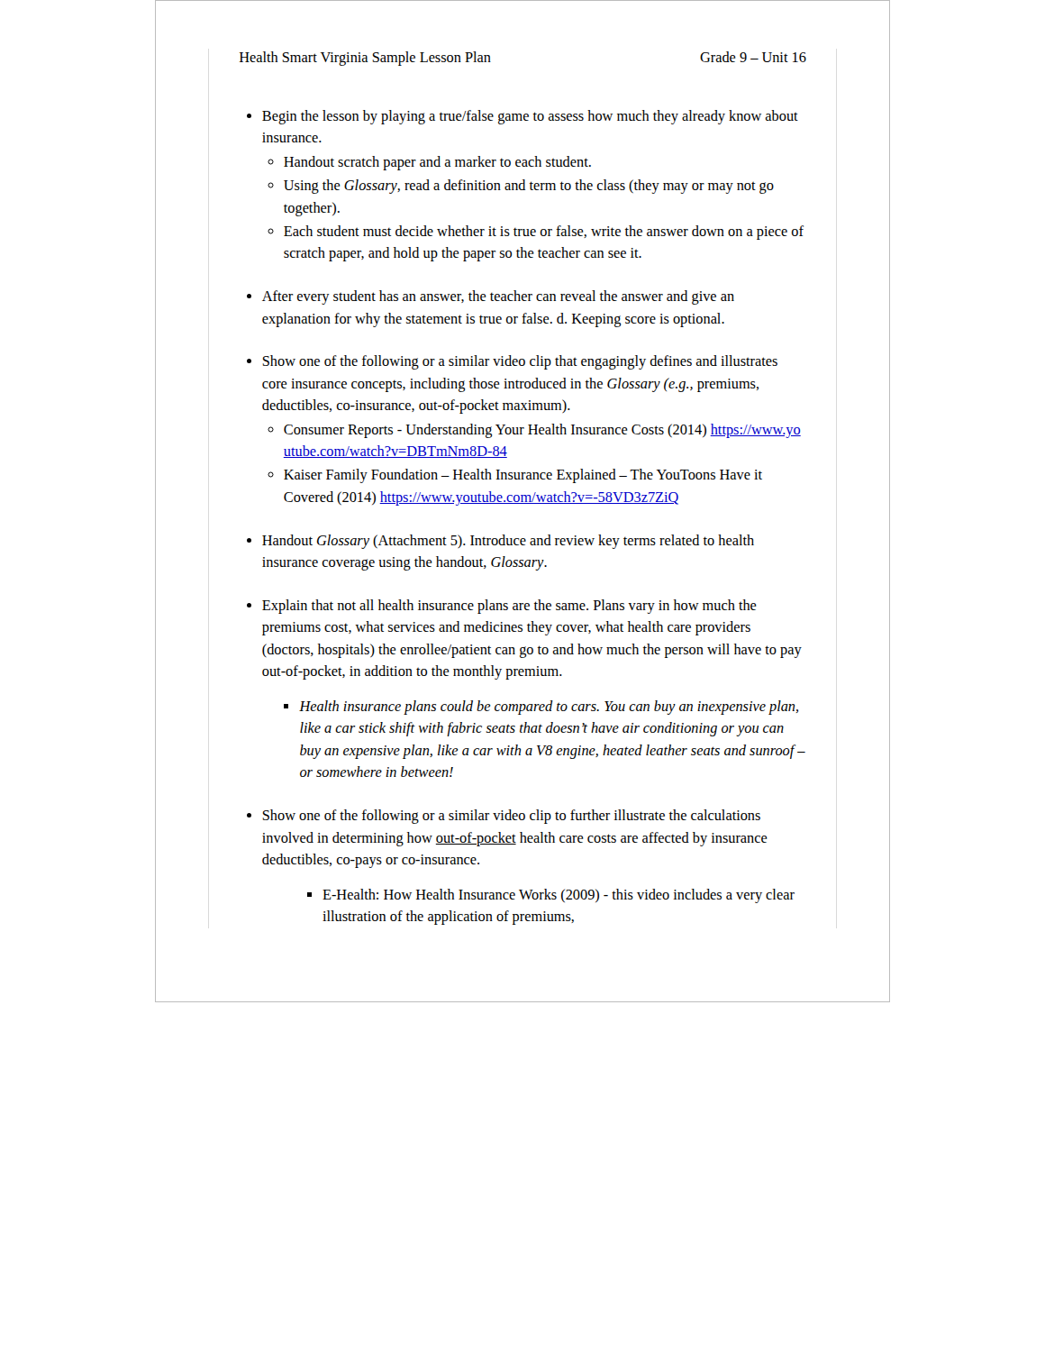Health Smart Virginia Sample Lesson Plan Grade 9 – Unit 16
Begin the lesson by playing a true/false game to assess how much they already know about insurance.
Handout scratch paper and a marker to each student.
Using the Glossary, read a definition and term to the class (they may or may not go together).
Each student must decide whether it is true or false, write the answer down on a piece of scratch paper, and hold up the paper so the teacher can see it.
After every student has an answer, the teacher can reveal the answer and give an explanation for why the statement is true or false. d. Keeping score is optional.
Show one of the following or a similar video clip that engagingly defines and illustrates core insurance concepts, including those introduced in the Glossary (e.g., premiums, deductibles, co-insurance, out-of-pocket maximum).
Consumer Reports - Understanding Your Health Insurance Costs (2014) https://www.youtube.com/watch?v=DBTmNm8D-84
Kaiser Family Foundation – Health Insurance Explained – The YouToons Have it Covered (2014) https://www.youtube.com/watch?v=-58VD3z7ZiQ
Handout Glossary (Attachment 5). Introduce and review key terms related to health insurance coverage using the handout, Glossary.
Explain that not all health insurance plans are the same. Plans vary in how much the premiums cost, what services and medicines they cover, what health care providers (doctors, hospitals) the enrollee/patient can go to and how much the person will have to pay out-of-pocket, in addition to the monthly premium.
Health insurance plans could be compared to cars. You can buy an inexpensive plan, like a car stick shift with fabric seats that doesn’t have air conditioning or you can buy an expensive plan, like a car with a V8 engine, heated leather seats and sunroof – or somewhere in between!
Show one of the following or a similar video clip to further illustrate the calculations involved in determining how out-of-pocket health care costs are affected by insurance deductibles, co-pays or co-insurance.
E-Health: How Health Insurance Works (2009) - this video includes a very clear illustration of the application of premiums,